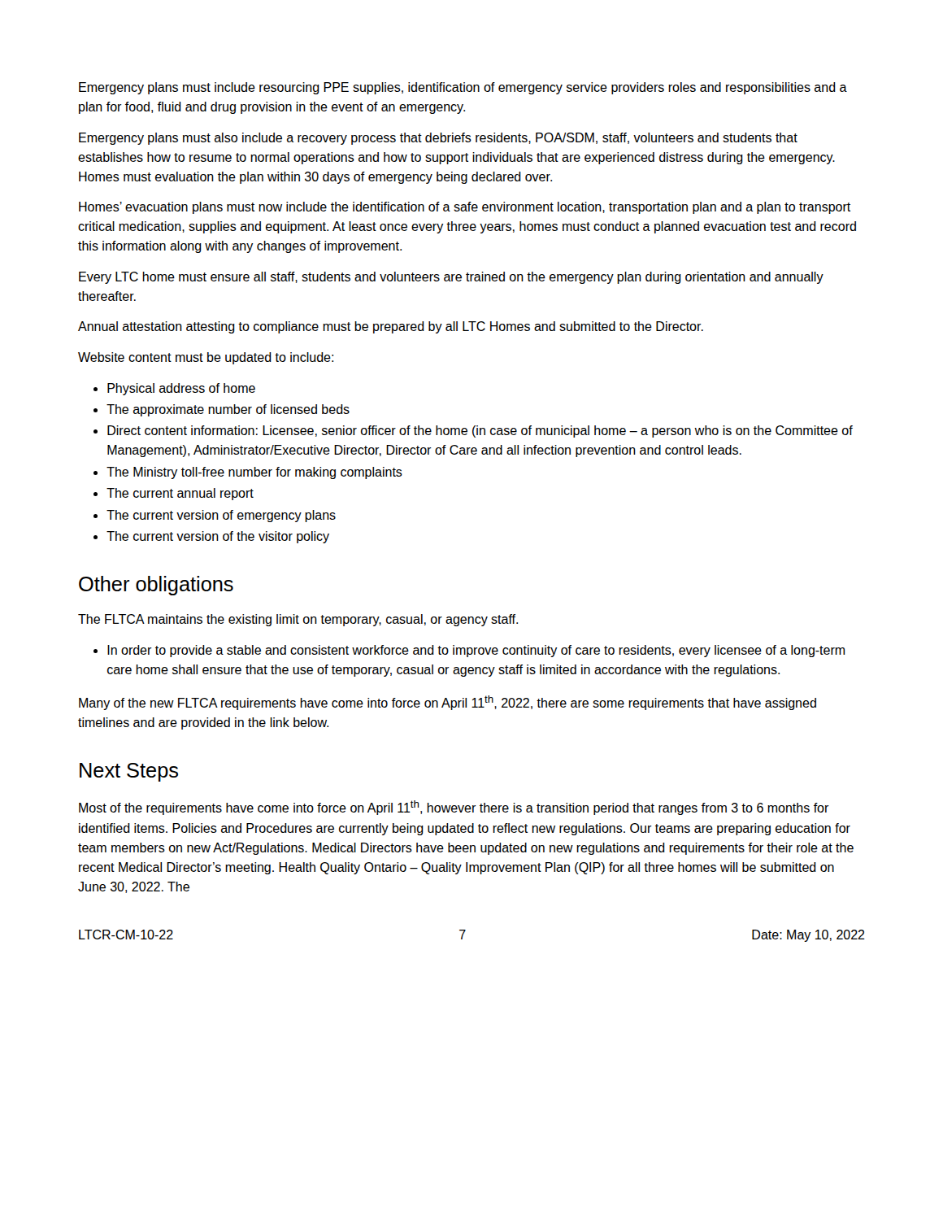Emergency plans must include resourcing PPE supplies, identification of emergency service providers roles and responsibilities and a plan for food, fluid and drug provision in the event of an emergency.
Emergency plans must also include a recovery process that debriefs residents, POA/SDM, staff, volunteers and students that establishes how to resume to normal operations and how to support individuals that are experienced distress during the emergency. Homes must evaluation the plan within 30 days of emergency being declared over.
Homes’ evacuation plans must now include the identification of a safe environment location, transportation plan and a plan to transport critical medication, supplies and equipment. At least once every three years, homes must conduct a planned evacuation test and record this information along with any changes of improvement.
Every LTC home must ensure all staff, students and volunteers are trained on the emergency plan during orientation and annually thereafter.
Annual attestation attesting to compliance must be prepared by all LTC Homes and submitted to the Director.
Website content must be updated to include:
Physical address of home
The approximate number of licensed beds
Direct content information: Licensee, senior officer of the home (in case of municipal home – a person who is on the Committee of Management), Administrator/Executive Director, Director of Care and all infection prevention and control leads.
The Ministry toll-free number for making complaints
The current annual report
The current version of emergency plans
The current version of the visitor policy
Other obligations
The FLTCA maintains the existing limit on temporary, casual, or agency staff.
In order to provide a stable and consistent workforce and to improve continuity of care to residents, every licensee of a long-term care home shall ensure that the use of temporary, casual or agency staff is limited in accordance with the regulations.
Many of the new FLTCA requirements have come into force on April 11th, 2022, there are some requirements that have assigned timelines and are provided in the link below.
Next Steps
Most of the requirements have come into force on April 11th, however there is a transition period that ranges from 3 to 6 months for identified items. Policies and Procedures are currently being updated to reflect new regulations. Our teams are preparing education for team members on new Act/Regulations. Medical Directors have been updated on new regulations and requirements for their role at the recent Medical Director’s meeting. Health Quality Ontario – Quality Improvement Plan (QIP) for all three homes will be submitted on June 30, 2022. The
LTCR-CM-10-22 7 Date: May 10, 2022